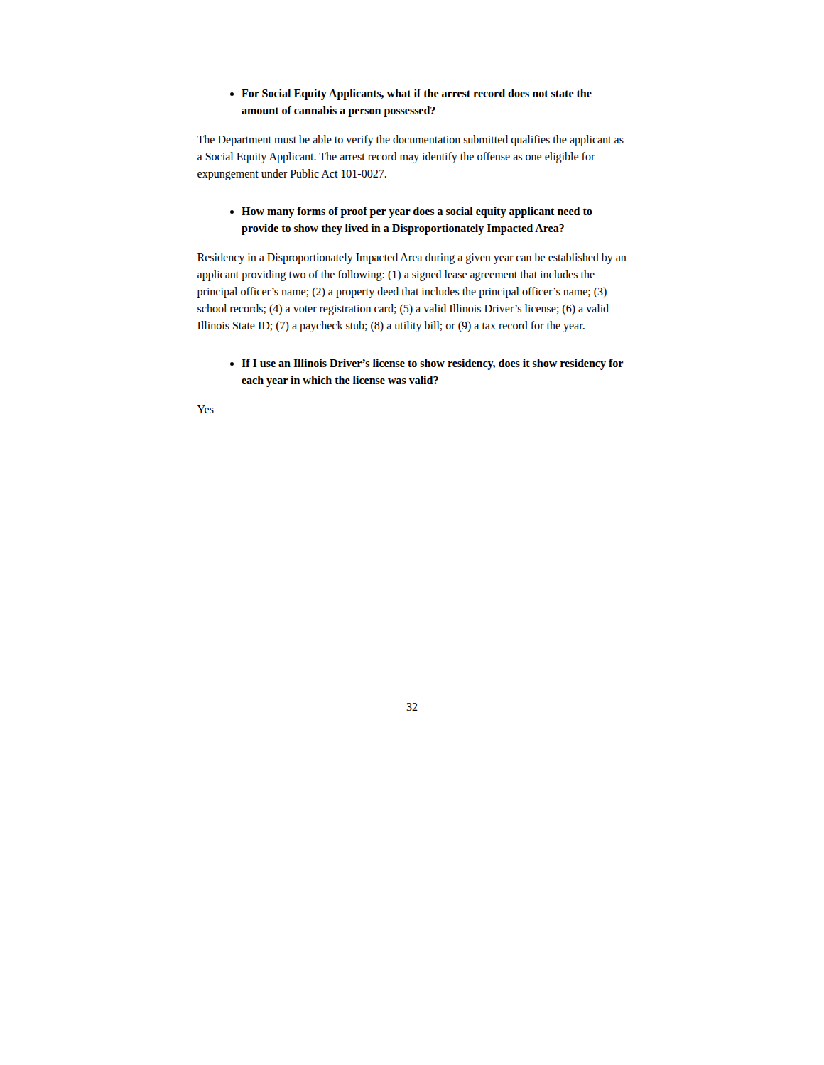For Social Equity Applicants, what if the arrest record does not state the amount of cannabis a person possessed?
The Department must be able to verify the documentation submitted qualifies the applicant as a Social Equity Applicant. The arrest record may identify the offense as one eligible for expungement under Public Act 101-0027.
How many forms of proof per year does a social equity applicant need to provide to show they lived in a Disproportionately Impacted Area?
Residency in a Disproportionately Impacted Area during a given year can be established by an applicant providing two of the following: (1) a signed lease agreement that includes the principal officer’s name; (2) a property deed that includes the principal officer’s name; (3) school records; (4) a voter registration card; (5) a valid Illinois Driver’s license; (6) a valid Illinois State ID; (7) a paycheck stub; (8) a utility bill; or (9) a tax record for the year.
If I use an Illinois Driver’s license to show residency, does it show residency for each year in which the license was valid?
Yes
32